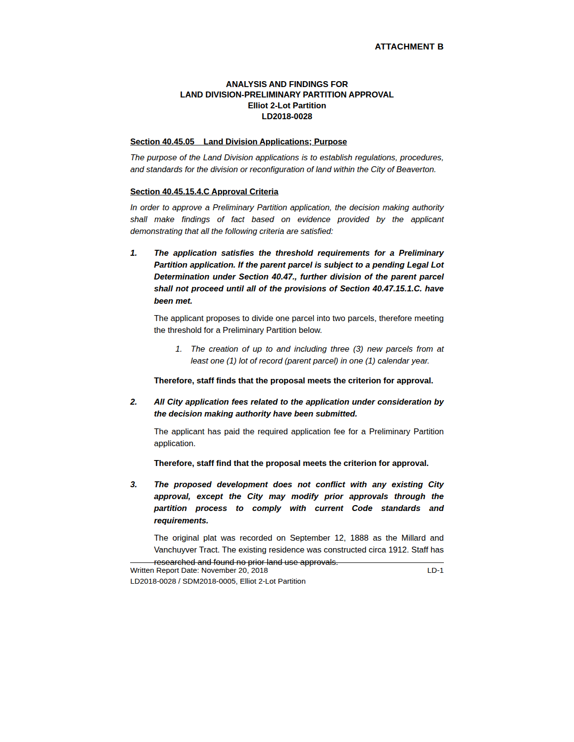ATTACHMENT B
ANALYSIS AND FINDINGS FOR
LAND DIVISION-PRELIMINARY PARTITION APPROVAL
Elliot 2-Lot Partition
LD2018-0028
Section 40.45.05 Land Division Applications; Purpose
The purpose of the Land Division applications is to establish regulations, procedures, and standards for the division or reconfiguration of land within the City of Beaverton.
Section 40.45.15.4.C Approval Criteria
In order to approve a Preliminary Partition application, the decision making authority shall make findings of fact based on evidence provided by the applicant demonstrating that all the following criteria are satisfied:
1.
The application satisfies the threshold requirements for a Preliminary Partition application. If the parent parcel is subject to a pending Legal Lot Determination under Section 40.47., further division of the parent parcel shall not proceed until all of the provisions of Section 40.47.15.1.C. have been met.
The applicant proposes to divide one parcel into two parcels, therefore meeting the threshold for a Preliminary Partition below.
1. The creation of up to and including three (3) new parcels from at least one (1) lot of record (parent parcel) in one (1) calendar year.
Therefore, staff finds that the proposal meets the criterion for approval.
2.
All City application fees related to the application under consideration by the decision making authority have been submitted.
The applicant has paid the required application fee for a Preliminary Partition application.
Therefore, staff find that the proposal meets the criterion for approval.
3.
The proposed development does not conflict with any existing City approval, except the City may modify prior approvals through the partition process to comply with current Code standards and requirements.
The original plat was recorded on September 12, 1888 as the Millard and Vanchuyver Tract. The existing residence was constructed circa 1912. Staff has researched and found no prior land use approvals.
Written Report Date: November 20, 2018
LD-1
LD2018-0028 / SDM2018-0005, Elliot 2-Lot Partition